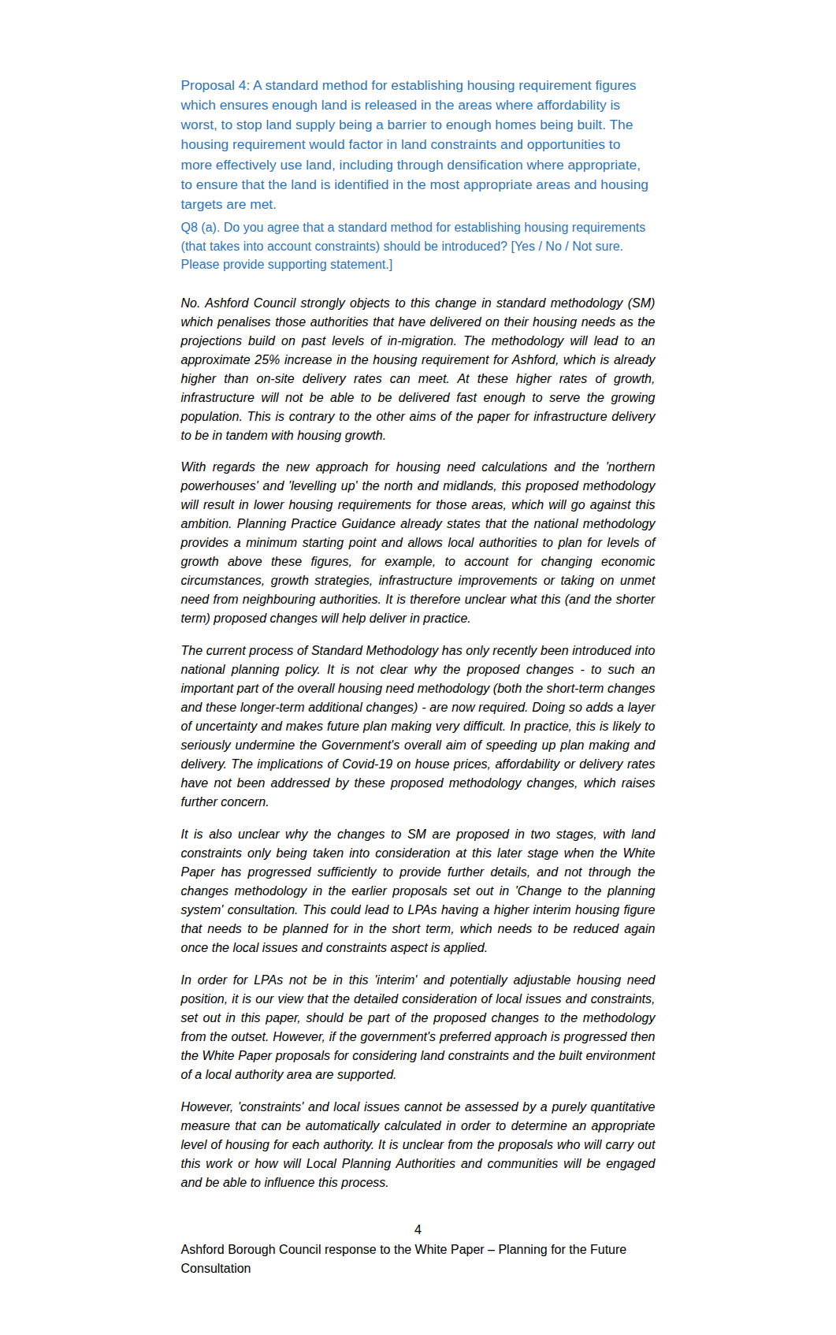Proposal 4: A standard method for establishing housing requirement figures which ensures enough land is released in the areas where affordability is worst, to stop land supply being a barrier to enough homes being built. The housing requirement would factor in land constraints and opportunities to more effectively use land, including through densification where appropriate, to ensure that the land is identified in the most appropriate areas and housing targets are met.
Q8 (a). Do you agree that a standard method for establishing housing requirements (that takes into account constraints) should be introduced? [Yes / No / Not sure. Please provide supporting statement.]
No. Ashford Council strongly objects to this change in standard methodology (SM) which penalises those authorities that have delivered on their housing needs as the projections build on past levels of in-migration. The methodology will lead to an approximate 25% increase in the housing requirement for Ashford, which is already higher than on-site delivery rates can meet. At these higher rates of growth, infrastructure will not be able to be delivered fast enough to serve the growing population. This is contrary to the other aims of the paper for infrastructure delivery to be in tandem with housing growth.
With regards the new approach for housing need calculations and the 'northern powerhouses' and 'levelling up' the north and midlands, this proposed methodology will result in lower housing requirements for those areas, which will go against this ambition. Planning Practice Guidance already states that the national methodology provides a minimum starting point and allows local authorities to plan for levels of growth above these figures, for example, to account for changing economic circumstances, growth strategies, infrastructure improvements or taking on unmet need from neighbouring authorities. It is therefore unclear what this (and the shorter term) proposed changes will help deliver in practice.
The current process of Standard Methodology has only recently been introduced into national planning policy. It is not clear why the proposed changes - to such an important part of the overall housing need methodology (both the short-term changes and these longer-term additional changes) - are now required. Doing so adds a layer of uncertainty and makes future plan making very difficult. In practice, this is likely to seriously undermine the Government's overall aim of speeding up plan making and delivery. The implications of Covid-19 on house prices, affordability or delivery rates have not been addressed by these proposed methodology changes, which raises further concern.
It is also unclear why the changes to SM are proposed in two stages, with land constraints only being taken into consideration at this later stage when the White Paper has progressed sufficiently to provide further details, and not through the changes methodology in the earlier proposals set out in 'Change to the planning system' consultation. This could lead to LPAs having a higher interim housing figure that needs to be planned for in the short term, which needs to be reduced again once the local issues and constraints aspect is applied.
In order for LPAs not be in this 'interim' and potentially adjustable housing need position, it is our view that the detailed consideration of local issues and constraints, set out in this paper, should be part of the proposed changes to the methodology from the outset. However, if the government's preferred approach is progressed then the White Paper proposals for considering land constraints and the built environment of a local authority area are supported.
However, 'constraints' and local issues cannot be assessed by a purely quantitative measure that can be automatically calculated in order to determine an appropriate level of housing for each authority. It is unclear from the proposals who will carry out this work or how will Local Planning Authorities and communities will be engaged and be able to influence this process.
4
Ashford Borough Council response to the White Paper – Planning for the Future Consultation